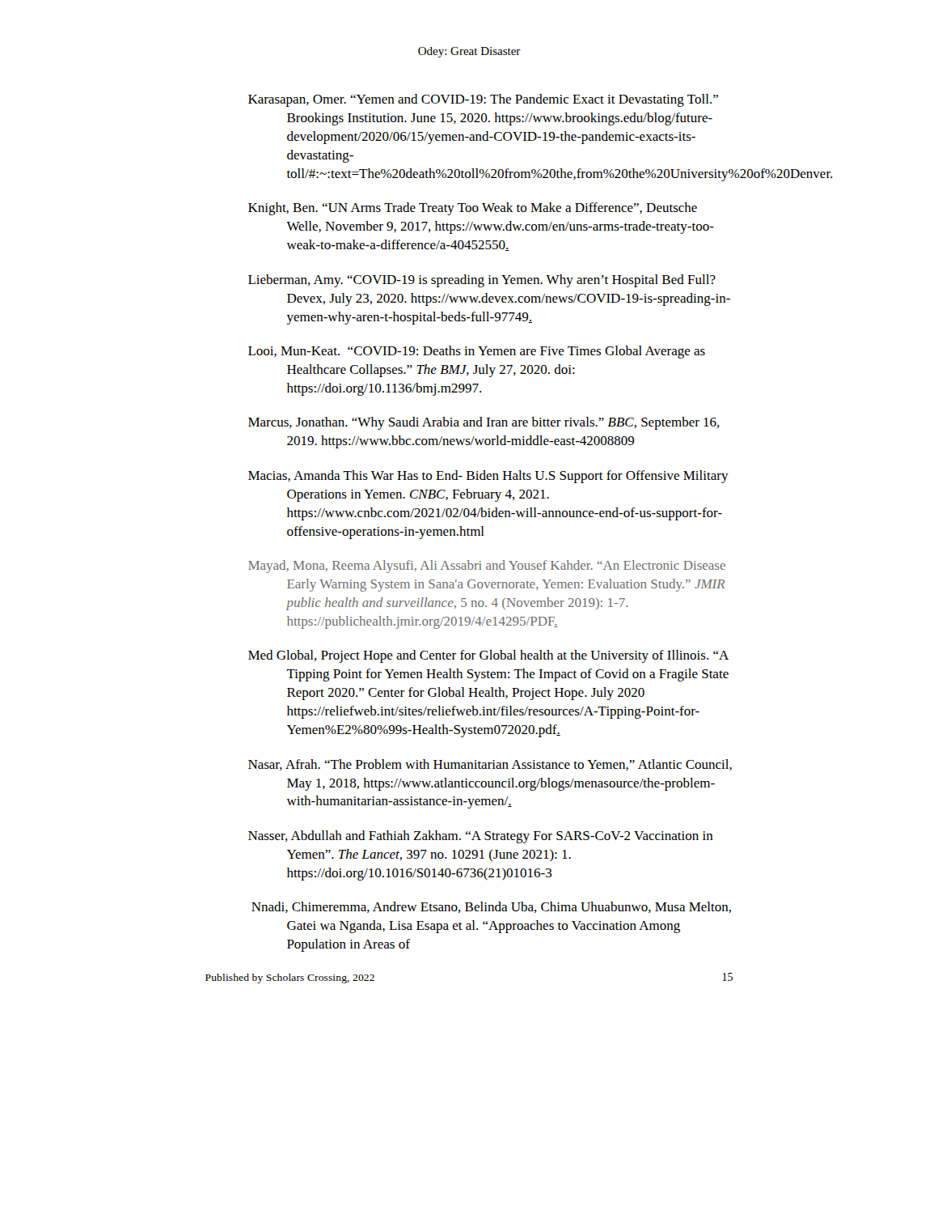Odey: Great Disaster
Karasapan, Omer. “Yemen and COVID-19: The Pandemic Exact it Devastating Toll.” Brookings Institution. June 15, 2020. https://www.brookings.edu/blog/future-development/2020/06/15/yemen-and-COVID-19-the-pandemic-exacts-its-devastating-toll/#:~:text=The%20death%20toll%20from%20the,from%20the%20University%20of%20Denver.
Knight, Ben. “UN Arms Trade Treaty Too Weak to Make a Difference”, Deutsche Welle, November 9, 2017, https://www.dw.com/en/uns-arms-trade-treaty-too-weak-to-make-a-difference/a-40452550.
Lieberman, Amy. “COVID-19 is spreading in Yemen. Why aren’t Hospital Bed Full? Devex, July 23, 2020. https://www.devex.com/news/COVID-19-is-spreading-in-yemen-why-aren-t-hospital-beds-full-97749.
Looi, Mun-Keat. “COVID-19: Deaths in Yemen are Five Times Global Average as Healthcare Collapses.” The BMJ, July 27, 2020. doi: https://doi.org/10.1136/bmj.m2997.
Marcus, Jonathan. “Why Saudi Arabia and Iran are bitter rivals.” BBC, September 16, 2019. https://www.bbc.com/news/world-middle-east-42008809
Macias, Amanda This War Has to End- Biden Halts U.S Support for Offensive Military Operations in Yemen. CNBC, February 4, 2021. https://www.cnbc.com/2021/02/04/biden-will-announce-end-of-us-support-for-offensive-operations-in-yemen.html
Mayad, Mona, Reema Alysufi, Ali Assabri and Yousef Kahder. “An Electronic Disease Early Warning System in Sana'a Governorate, Yemen: Evaluation Study.” JMIR public health and surveillance, 5 no. 4 (November 2019): 1-7. https://publichealth.jmir.org/2019/4/e14295/PDF.
Med Global, Project Hope and Center for Global health at the University of Illinois. “A Tipping Point for Yemen Health System: The Impact of Covid on a Fragile State Report 2020.” Center for Global Health, Project Hope. July 2020 https://reliefweb.int/sites/reliefweb.int/files/resources/A-Tipping-Point-for-Yemen%E2%80%99s-Health-System072020.pdf.
Nasar, Afrah. “The Problem with Humanitarian Assistance to Yemen,” Atlantic Council, May 1, 2018, https://www.atlanticcouncil.org/blogs/menasource/the-problem-with-humanitarian-assistance-in-yemen/.
Nasser, Abdullah and Fathiah Zakham. “A Strategy For SARS-CoV-2 Vaccination in Yemen”. The Lancet, 397 no. 10291 (June 2021): 1. https://doi.org/10.1016/S0140-6736(21)01016-3
Nnadi, Chimeremma, Andrew Etsano, Belinda Uba, Chima Uhuabunwo, Musa Melton, Gatei wa Nganda, Lisa Esapa et al. “Approaches to Vaccination Among Population in Areas of
Published by Scholars Crossing, 2022 15